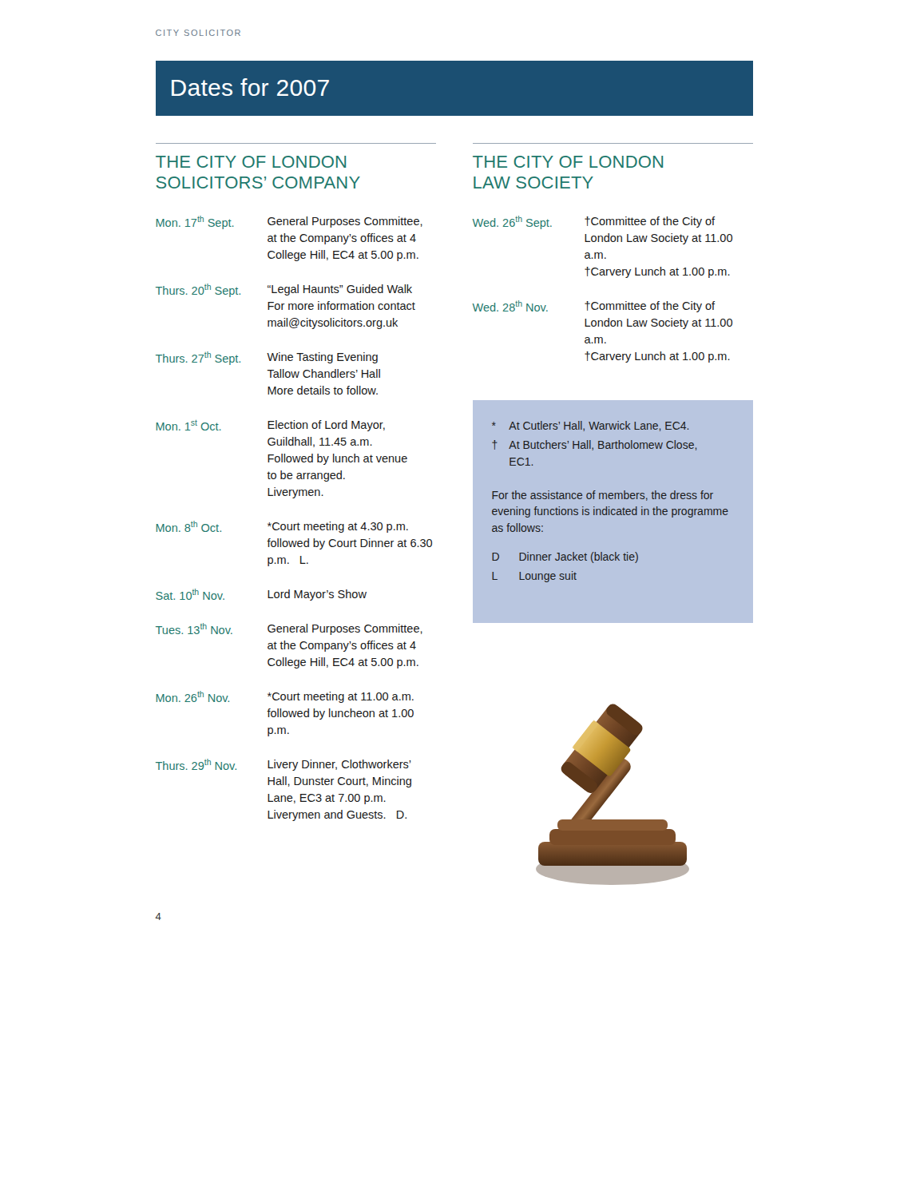City Solicitor
Dates for 2007
The City of LondonSolicitors’ Company
Mon. 17th Sept.
General Purposes Committee, at the Company’s offices at 4 College Hill, EC4 at 5.00 p.m.
Thurs. 20th Sept.
“Legal Haunts” Guided Walk
For more information contact mail@citysolicitors.org.uk
Thurs. 27th Sept.
Wine Tasting Evening
Tallow Chandlers’ Hall
More details to follow.
Mon. 1st Oct.
Election of Lord Mayor,
Guildhall, 11.45 a.m.
Followed by lunch at venue
to be arranged.
Liverymen.
Mon. 8th Oct.
*Court meeting at 4.30 p.m. followed by Court Dinner at 6.30 p.m. L.
Sat. 10th Nov.
Lord Mayor’s Show
Tues. 13th Nov.
General Purposes Committee, at the Company’s offices at 4 College Hill, EC4 at 5.00 p.m.
Mon. 26th Nov.
*Court meeting at 11.00 a.m. followed by luncheon at 1.00 p.m.
Thurs. 29th Nov.
Livery Dinner, Clothworkers’ Hall, Dunster Court, Mincing Lane, EC3 at 7.00 p.m.
Liverymen and Guests. D.
The City of LondonLaw Society
Wed. 26th Sept.
†Committee of the City of London Law Society at 11.00 a.m.
†Carvery Lunch at 1.00 p.m.
Wed. 28th Nov.
†Committee of the City of London Law Society at 11.00 a.m.
†Carvery Lunch at 1.00 p.m.
| * | At Cutlers’ Hall, Warwick Lane, EC4. |
| † | At Butchers’ Hall, Bartholomew Close, EC1. |
For the assistance of members, the dress for evening functions is indicated in the programme as follows:
| D | Dinner Jacket (black tie) |
| L | Lounge suit |
4